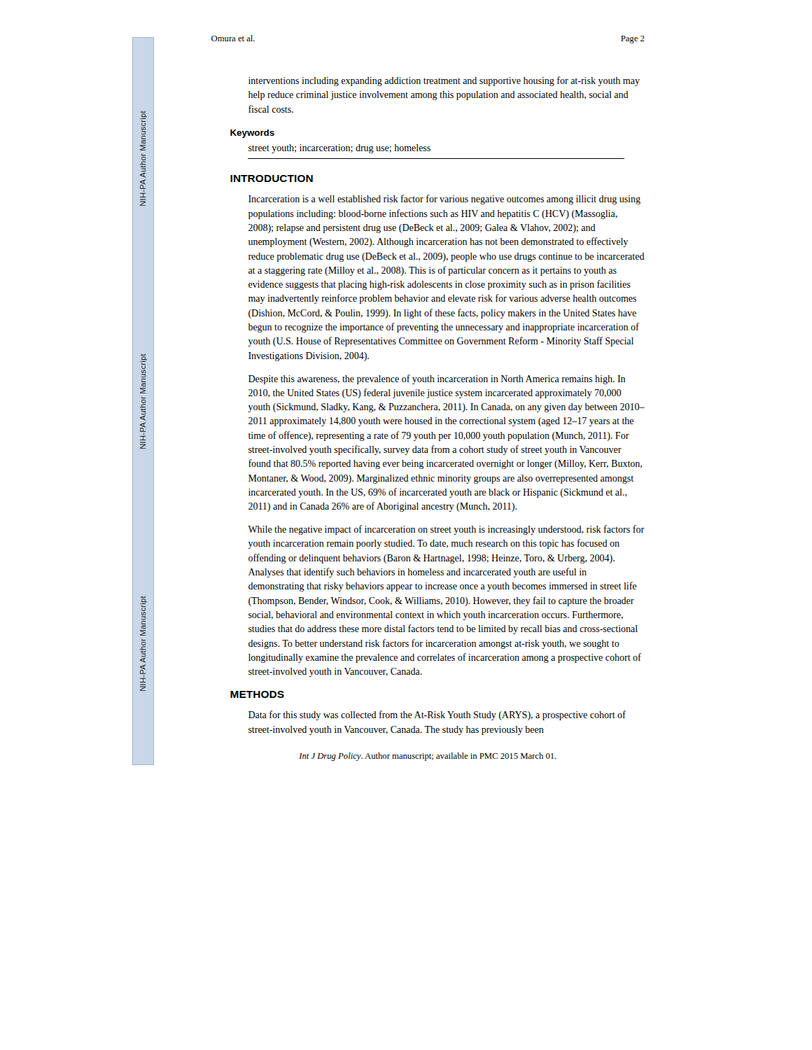NIH-PA Author Manuscript
NIH-PA Author Manuscript
NIH-PA Author Manuscript
Omura et al.
Page 2
interventions including expanding addiction treatment and supportive housing for at-risk youth may help reduce criminal justice involvement among this population and associated health, social and fiscal costs.
Keywords
street youth; incarceration; drug use; homeless
INTRODUCTION
Incarceration is a well established risk factor for various negative outcomes among illicit drug using populations including: blood-borne infections such as HIV and hepatitis C (HCV) (Massoglia, 2008); relapse and persistent drug use (DeBeck et al., 2009; Galea & Vlahov, 2002); and unemployment (Western, 2002). Although incarceration has not been demonstrated to effectively reduce problematic drug use (DeBeck et al., 2009), people who use drugs continue to be incarcerated at a staggering rate (Milloy et al., 2008). This is of particular concern as it pertains to youth as evidence suggests that placing high-risk adolescents in close proximity such as in prison facilities may inadvertently reinforce problem behavior and elevate risk for various adverse health outcomes (Dishion, McCord, & Poulin, 1999). In light of these facts, policy makers in the United States have begun to recognize the importance of preventing the unnecessary and inappropriate incarceration of youth (U.S. House of Representatives Committee on Government Reform - Minority Staff Special Investigations Division, 2004).
Despite this awareness, the prevalence of youth incarceration in North America remains high. In 2010, the United States (US) federal juvenile justice system incarcerated approximately 70,000 youth (Sickmund, Sladky, Kang, & Puzzanchera, 2011). In Canada, on any given day between 2010–2011 approximately 14,800 youth were housed in the correctional system (aged 12–17 years at the time of offence), representing a rate of 79 youth per 10,000 youth population (Munch, 2011). For street-involved youth specifically, survey data from a cohort study of street youth in Vancouver found that 80.5% reported having ever being incarcerated overnight or longer (Milloy, Kerr, Buxton, Montaner, & Wood, 2009). Marginalized ethnic minority groups are also overrepresented amongst incarcerated youth. In the US, 69% of incarcerated youth are black or Hispanic (Sickmund et al., 2011) and in Canada 26% are of Aboriginal ancestry (Munch, 2011).
While the negative impact of incarceration on street youth is increasingly understood, risk factors for youth incarceration remain poorly studied. To date, much research on this topic has focused on offending or delinquent behaviors (Baron & Hartnagel, 1998; Heinze, Toro, & Urberg, 2004). Analyses that identify such behaviors in homeless and incarcerated youth are useful in demonstrating that risky behaviors appear to increase once a youth becomes immersed in street life (Thompson, Bender, Windsor, Cook, & Williams, 2010). However, they fail to capture the broader social, behavioral and environmental context in which youth incarceration occurs. Furthermore, studies that do address these more distal factors tend to be limited by recall bias and cross-sectional designs. To better understand risk factors for incarceration amongst at-risk youth, we sought to longitudinally examine the prevalence and correlates of incarceration among a prospective cohort of street-involved youth in Vancouver, Canada.
METHODS
Data for this study was collected from the At-Risk Youth Study (ARYS), a prospective cohort of street-involved youth in Vancouver, Canada. The study has previously been
Int J Drug Policy. Author manuscript; available in PMC 2015 March 01.